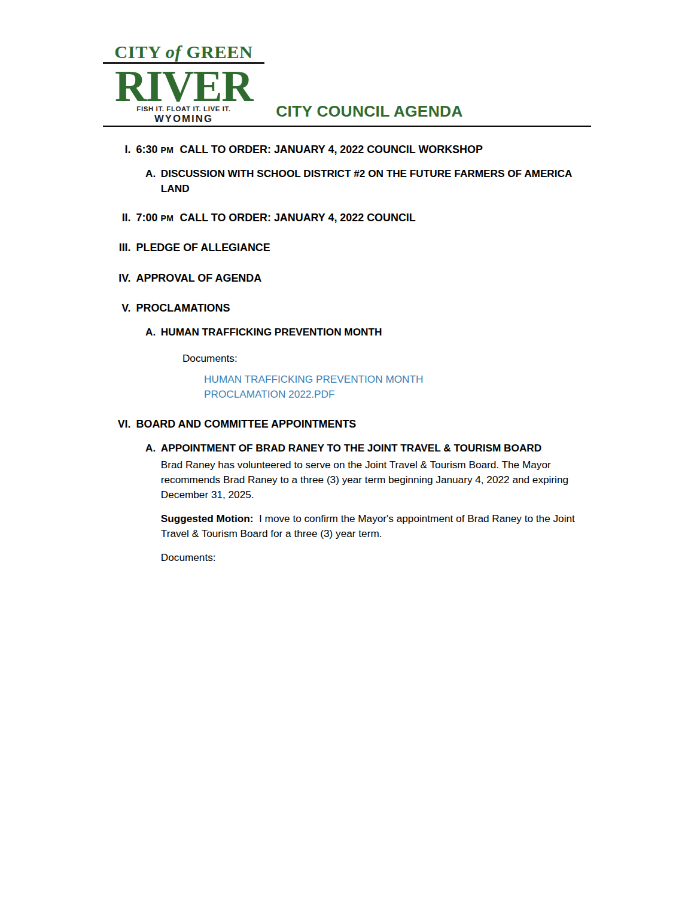CITY of GREEN
RIVER
FISH IT. FLOAT IT. LIVE IT.
WYOMING
CITY COUNCIL AGENDA
6:30 PM CALL TO ORDER: JANUARY 4, 2022 COUNCIL WORKSHOP
DISCUSSION WITH SCHOOL DISTRICT #2 ON THE FUTURE FARMERS OF AMERICA LAND
7:00 PM CALL TO ORDER: JANUARY 4, 2022 COUNCIL
PLEDGE OF ALLEGIANCE
APPROVAL OF AGENDA
PROCLAMATIONS
HUMAN TRAFFICKING PREVENTION MONTH
Documents:
HUMAN TRAFFICKING PREVENTION MONTH PROCLAMATION 2022.PDF
BOARD AND COMMITTEE APPOINTMENTS
APPOINTMENT OF BRAD RANEY TO THE JOINT TRAVEL & TOURISM BOARD
Brad Raney has volunteered to serve on the Joint Travel & Tourism Board. The Mayor recommends Brad Raney to a three (3) year term beginning January 4, 2022 and expiring December 31, 2025.
Suggested Motion: I move to confirm the Mayor's appointment of Brad Raney to the Joint Travel & Tourism Board for a three (3) year term.
Documents: